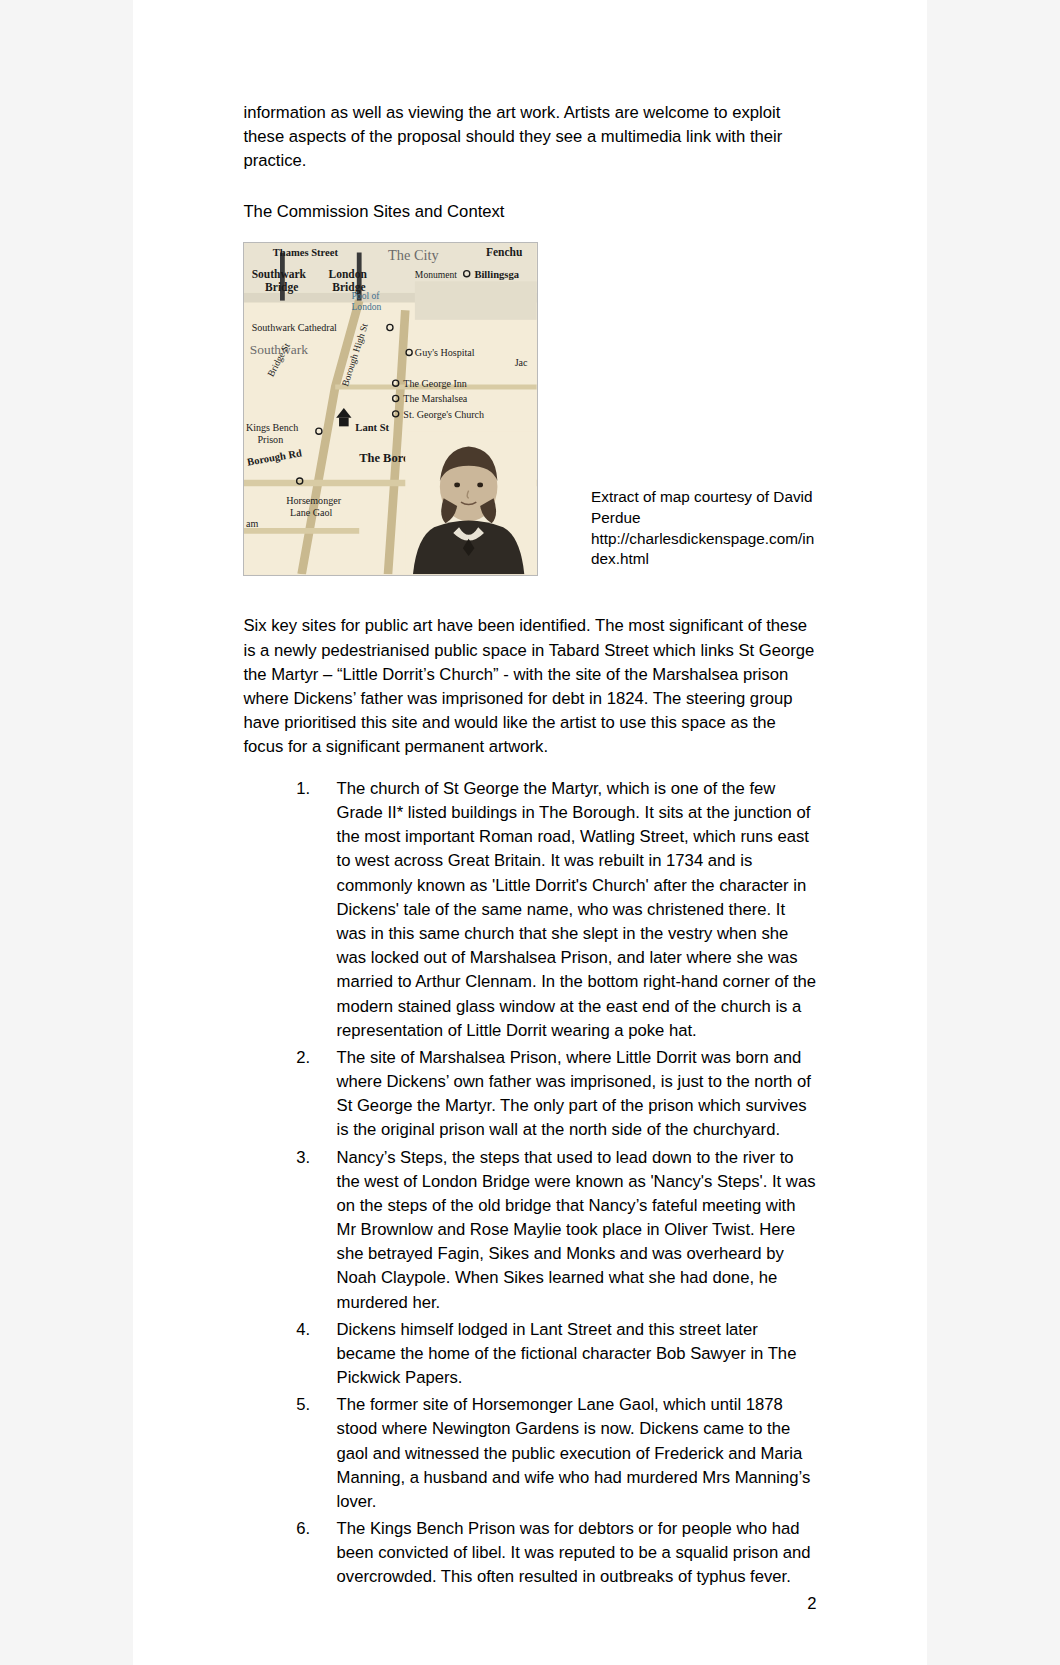information as well as viewing the art work. Artists are welcome to exploit these aspects of the proposal should they see a multimedia link with their practice.
The Commission Sites and Context
Thames Street The City Fenchu Southwark Bridge London Bridge Monument Billingsga Pool of London Southwark Cathedral Southwark Guy's Hospital Jac Bridge St Borough High St The George Inn The Marshalsea St. George's Church Kings Bench Prison Lant St Borough Rd The Borough Horsemonger Lane Gaol am
Extract of map courtesy of David Perdue
http://charlesdickenspage.com/index.html
Six key sites for public art have been identified. The most significant of these is a newly pedestrianised public space in Tabard Street which links St George the Martyr – “Little Dorrit’s Church” - with the site of the Marshalsea prison where Dickens’ father was imprisoned for debt in 1824. The steering group have prioritised this site and would like the artist to use this space as the focus for a significant permanent artwork.
The church of St George the Martyr, which is one of the few Grade II* listed buildings in The Borough. It sits at the junction of the most important Roman road, Watling Street, which runs east to west across Great Britain. It was rebuilt in 1734 and is commonly known as 'Little Dorrit's Church' after the character in Dickens' tale of the same name, who was christened there. It was in this same church that she slept in the vestry when she was locked out of Marshalsea Prison, and later where she was married to Arthur Clennam. In the bottom right-hand corner of the modern stained glass window at the east end of the church is a representation of Little Dorrit wearing a poke hat.
The site of Marshalsea Prison, where Little Dorrit was born and where Dickens’ own father was imprisoned, is just to the north of St George the Martyr. The only part of the prison which survives is the original prison wall at the north side of the churchyard.
Nancy’s Steps, the steps that used to lead down to the river to the west of London Bridge were known as 'Nancy's Steps'. It was on the steps of the old bridge that Nancy’s fateful meeting with Mr Brownlow and Rose Maylie took place in Oliver Twist. Here she betrayed Fagin, Sikes and Monks and was overheard by Noah Claypole. When Sikes learned what she had done, he murdered her.
Dickens himself lodged in Lant Street and this street later became the home of the fictional character Bob Sawyer in The Pickwick Papers.
The former site of Horsemonger Lane Gaol, which until 1878 stood where Newington Gardens is now. Dickens came to the gaol and witnessed the public execution of Frederick and Maria Manning, a husband and wife who had murdered Mrs Manning’s lover.
The Kings Bench Prison was for debtors or for people who had been convicted of libel. It was reputed to be a squalid prison and overcrowded. This often resulted in outbreaks of typhus fever.
2